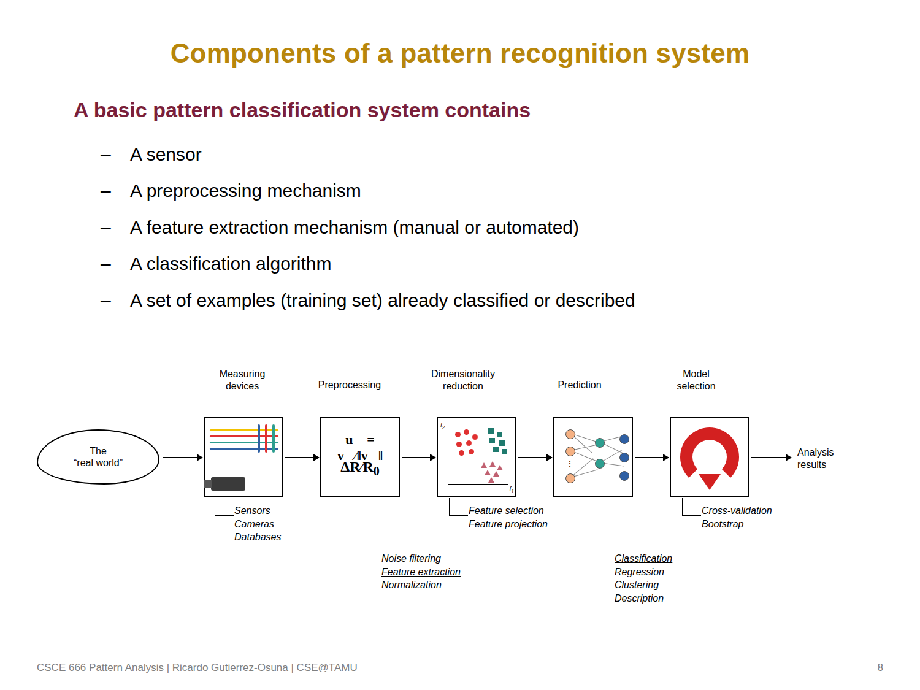Components of a pattern recognition system
A basic pattern classification system contains
A sensor
A preprocessing mechanism
A feature extraction mechanism (manual or automated)
A classification algorithm
A set of examples (training set) already classified or described
Measuring
devices
Preprocessing
Dimensionality
reduction
Prediction
Model
selection
The
“real world”
u⃗ = v⃗∕‖v⃗‖
ΔR∕R0
f2
f1
⋮
Analysis
results
Sensors
Cameras
Databases
Noise filtering
Feature extraction
Normalization
Feature selection
Feature projection
Classification
Regression
Clustering
Description
Cross-validation
Bootstrap
CSCE 666 Pattern Analysis | Ricardo Gutierrez-Osuna | CSE@TAMU 8